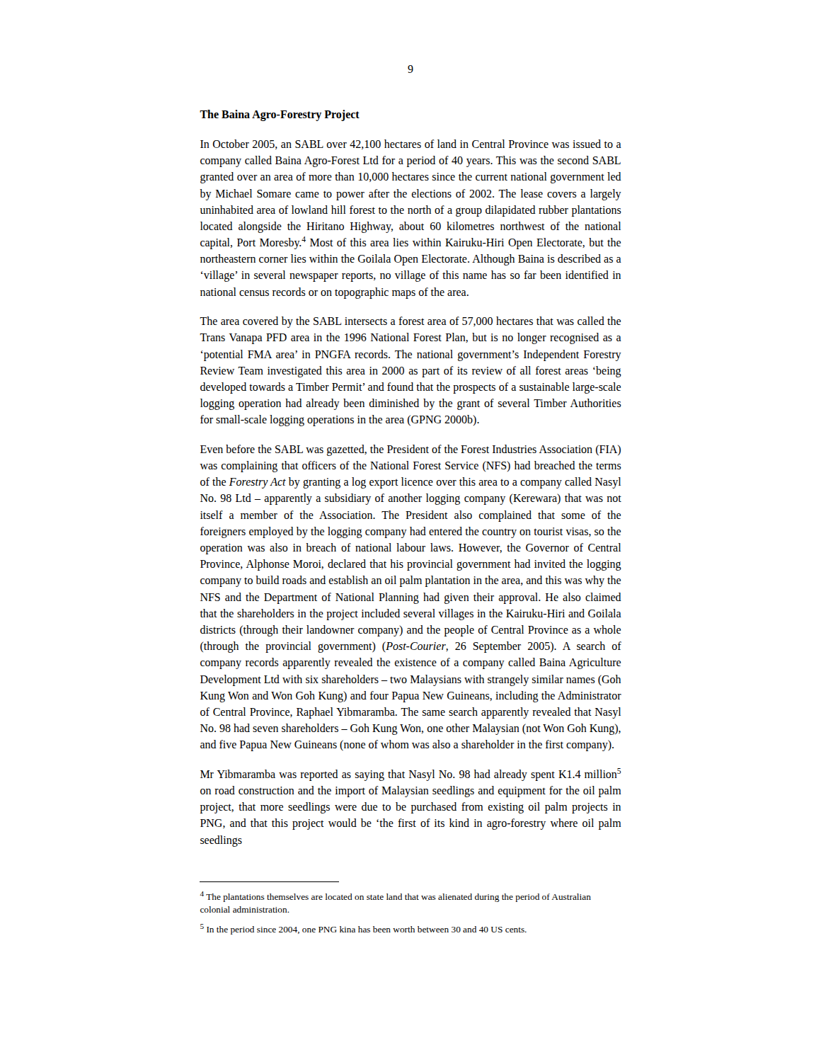9
The Baina Agro-Forestry Project
In October 2005, an SABL over 42,100 hectares of land in Central Province was issued to a company called Baina Agro-Forest Ltd for a period of 40 years. This was the second SABL granted over an area of more than 10,000 hectares since the current national government led by Michael Somare came to power after the elections of 2002. The lease covers a largely uninhabited area of lowland hill forest to the north of a group dilapidated rubber plantations located alongside the Hiritano Highway, about 60 kilometres northwest of the national capital, Port Moresby.4 Most of this area lies within Kairuku-Hiri Open Electorate, but the northeastern corner lies within the Goilala Open Electorate. Although Baina is described as a ‘village’ in several newspaper reports, no village of this name has so far been identified in national census records or on topographic maps of the area.
The area covered by the SABL intersects a forest area of 57,000 hectares that was called the Trans Vanapa PFD area in the 1996 National Forest Plan, but is no longer recognised as a ‘potential FMA area’ in PNGFA records. The national government’s Independent Forestry Review Team investigated this area in 2000 as part of its review of all forest areas ‘being developed towards a Timber Permit’ and found that the prospects of a sustainable large-scale logging operation had already been diminished by the grant of several Timber Authorities for small-scale logging operations in the area (GPNG 2000b).
Even before the SABL was gazetted, the President of the Forest Industries Association (FIA) was complaining that officers of the National Forest Service (NFS) had breached the terms of the Forestry Act by granting a log export licence over this area to a company called Nasyl No. 98 Ltd – apparently a subsidiary of another logging company (Kerewara) that was not itself a member of the Association. The President also complained that some of the foreigners employed by the logging company had entered the country on tourist visas, so the operation was also in breach of national labour laws. However, the Governor of Central Province, Alphonse Moroi, declared that his provincial government had invited the logging company to build roads and establish an oil palm plantation in the area, and this was why the NFS and the Department of National Planning had given their approval. He also claimed that the shareholders in the project included several villages in the Kairuku-Hiri and Goilala districts (through their landowner company) and the people of Central Province as a whole (through the provincial government) (Post-Courier, 26 September 2005). A search of company records apparently revealed the existence of a company called Baina Agriculture Development Ltd with six shareholders – two Malaysians with strangely similar names (Goh Kung Won and Won Goh Kung) and four Papua New Guineans, including the Administrator of Central Province, Raphael Yibmaramba. The same search apparently revealed that Nasyl No. 98 had seven shareholders – Goh Kung Won, one other Malaysian (not Won Goh Kung), and five Papua New Guineans (none of whom was also a shareholder in the first company).
Mr Yibmaramba was reported as saying that Nasyl No. 98 had already spent K1.4 million5 on road construction and the import of Malaysian seedlings and equipment for the oil palm project, that more seedlings were due to be purchased from existing oil palm projects in PNG, and that this project would be ‘the first of its kind in agro-forestry where oil palm seedlings
4 The plantations themselves are located on state land that was alienated during the period of Australian colonial administration.
5 In the period since 2004, one PNG kina has been worth between 30 and 40 US cents.